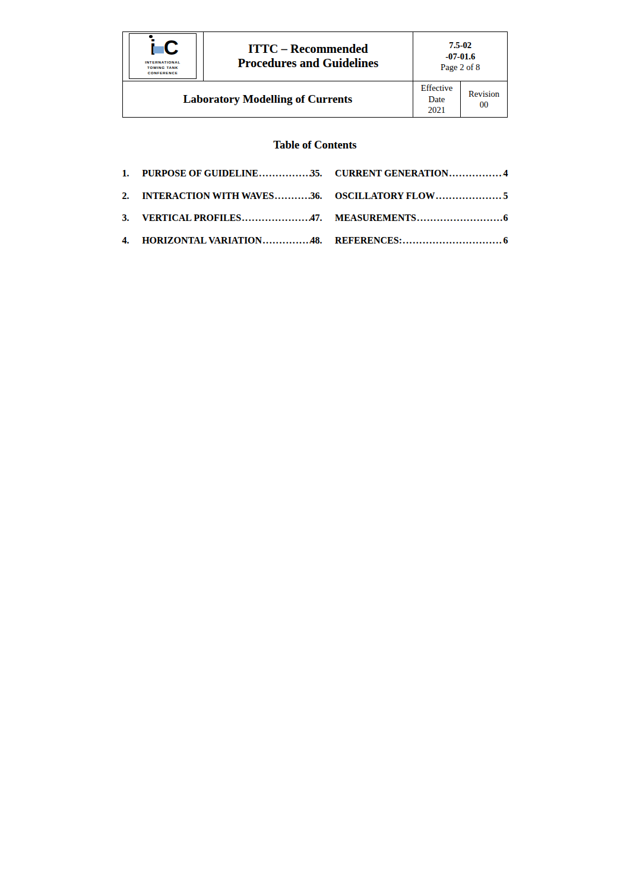| i C INTERNATIONAL TOWING TANK CONFERENCE | ITTC – Recommended Procedures and Guidelines | 7.5-02 -07-01.6 Page 2 of 8 |
| Laboratory Modelling of Currents | Effective Date 2021 | Revision 00 |
Table of Contents
| 1. PURPOSE OF GUIDELINE ................................................................ 3 | 5. CURRENT GENERATION ................................................................ 4 |
| 2. INTERACTION WITH WAVES ................................................................ 3 | 6. OSCILLATORY FLOW ................................................................ 5 |
| 3. VERTICAL PROFILES ................................................................ 4 | 7. MEASUREMENTS ................................................................ 6 |
| 4. HORIZONTAL VARIATION ................................................................ 4 | 8. REFERENCES: ................................................................ 6 |